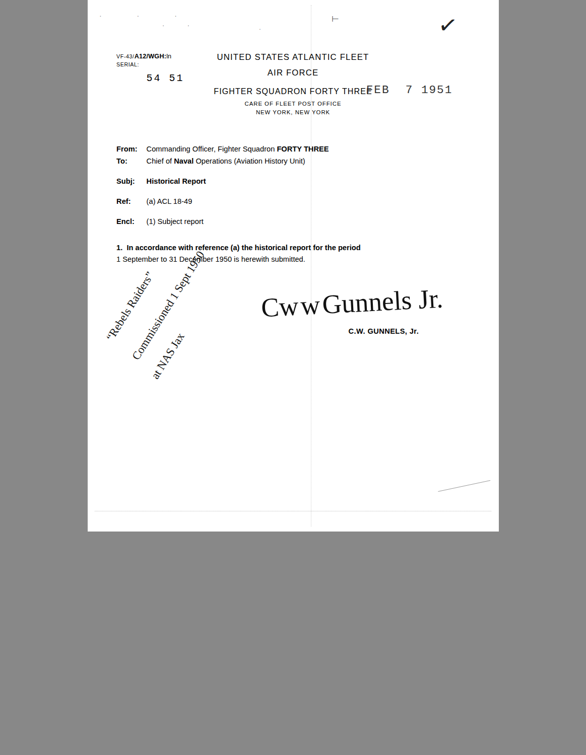. . .
. .
.
⊢
✓
VF-43/A12/WGH: ln
SERIAL:
54 51
UNITED STATES ATLANTIC FLEET
AIR FORCE
FIGHTER SQUADRON FORTY THREE
CARE OF FLEET POST OFFICE
NEW YORK, NEW YORK
FEB 7 1951
From:
Commanding Officer, Fighter Squadron FORTY THREE
To:
Chief of Naval Operations (Aviation History Unit)
Subj:
Historical Report
Ref:
(a) ACL 18-49
Encl:
(1) Subject report
1. In accordance with reference (a) the historical report for the period
1 September to 31 December 1950 is herewith submitted.
Cw w Gunnels Jr.
C.W. GUNNELS, Jr.
“Rebels Raiders” Commissioned 1 Sept 1950 at NAS Jax